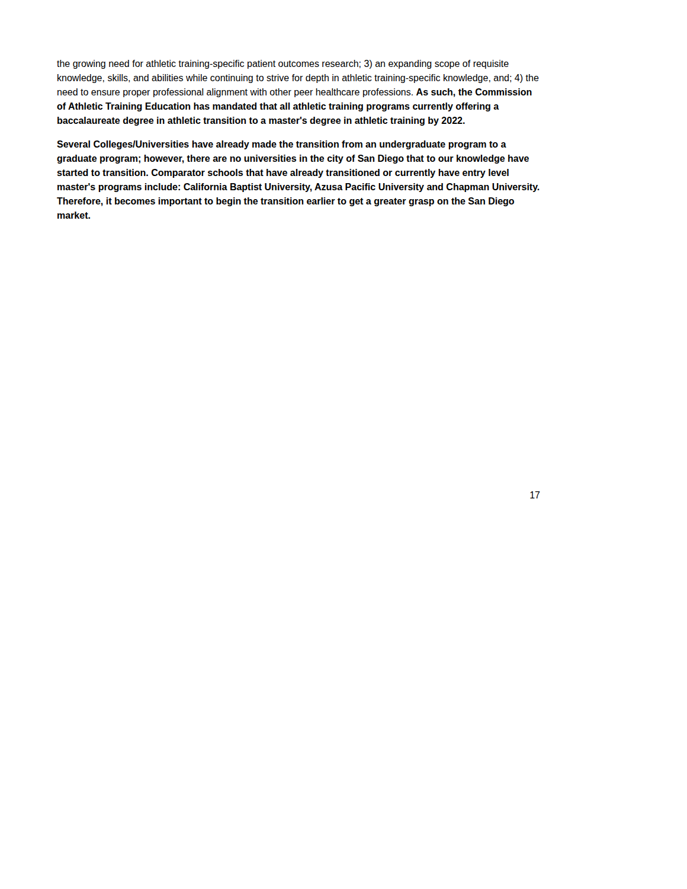the growing need for athletic training-specific patient outcomes research; 3) an expanding scope of requisite knowledge, skills, and abilities while continuing to strive for depth in athletic training-specific knowledge, and; 4) the need to ensure proper professional alignment with other peer healthcare professions. As such, the Commission of Athletic Training Education has mandated that all athletic training programs currently offering a baccalaureate degree in athletic transition to a master's degree in athletic training by 2022.
Several Colleges/Universities have already made the transition from an undergraduate program to a graduate program; however, there are no universities in the city of San Diego that to our knowledge have started to transition. Comparator schools that have already transitioned or currently have entry level master's programs include: California Baptist University, Azusa Pacific University and Chapman University. Therefore, it becomes important to begin the transition earlier to get a greater grasp on the San Diego market.
17